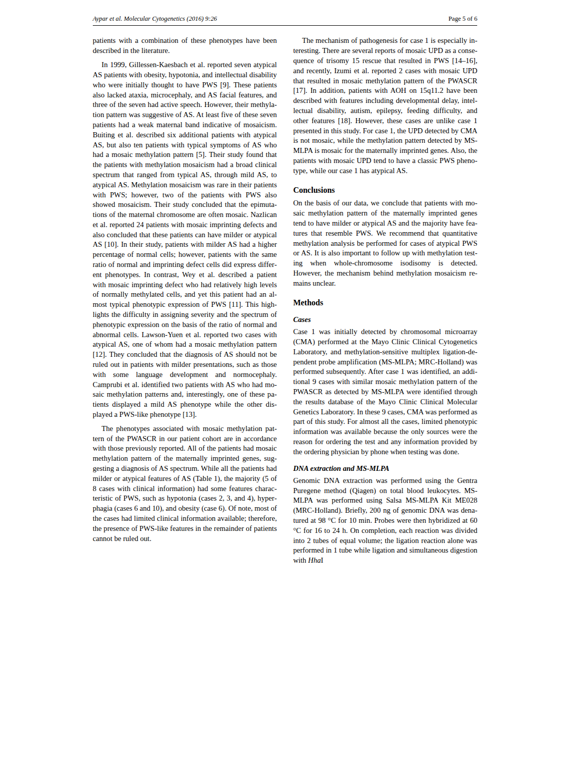Aypar et al. Molecular Cytogenetics (2016) 9:26 Page 5 of 6
patients with a combination of these phenotypes have been described in the literature.
In 1999, Gillessen-Kaesbach et al. reported seven atypical AS patients with obesity, hypotonia, and intellectual disability who were initially thought to have PWS [9]. These patients also lacked ataxia, microcephaly, and AS facial features, and three of the seven had active speech. However, their methylation pattern was suggestive of AS. At least five of these seven patients had a weak maternal band indicative of mosaicism. Buiting et al. described six additional patients with atypical AS, but also ten patients with typical symptoms of AS who had a mosaic methylation pattern [5]. Their study found that the patients with methylation mosaicism had a broad clinical spectrum that ranged from typical AS, through mild AS, to atypical AS. Methylation mosaicism was rare in their patients with PWS; however, two of the patients with PWS also showed mosaicism. Their study concluded that the epimutations of the maternal chromosome are often mosaic. Nazlican et al. reported 24 patients with mosaic imprinting defects and also concluded that these patients can have milder or atypical AS [10]. In their study, patients with milder AS had a higher percentage of normal cells; however, patients with the same ratio of normal and imprinting defect cells did express different phenotypes. In contrast, Wey et al. described a patient with mosaic imprinting defect who had relatively high levels of normally methylated cells, and yet this patient had an almost typical phenotypic expression of PWS [11]. This highlights the difficulty in assigning severity and the spectrum of phenotypic expression on the basis of the ratio of normal and abnormal cells. Lawson-Yuen et al. reported two cases with atypical AS, one of whom had a mosaic methylation pattern [12]. They concluded that the diagnosis of AS should not be ruled out in patients with milder presentations, such as those with some language development and normocephaly. Camprubi et al. identified two patients with AS who had mosaic methylation patterns and, interestingly, one of these patients displayed a mild AS phenotype while the other displayed a PWS-like phenotype [13].
The phenotypes associated with mosaic methylation pattern of the PWASCR in our patient cohort are in accordance with those previously reported. All of the patients had mosaic methylation pattern of the maternally imprinted genes, suggesting a diagnosis of AS spectrum. While all the patients had milder or atypical features of AS (Table 1), the majority (5 of 8 cases with clinical information) had some features characteristic of PWS, such as hypotonia (cases 2, 3, and 4), hyperphagia (cases 6 and 10), and obesity (case 6). Of note, most of the cases had limited clinical information available; therefore, the presence of PWS-like features in the remainder of patients cannot be ruled out.
The mechanism of pathogenesis for case 1 is especially interesting. There are several reports of mosaic UPD as a consequence of trisomy 15 rescue that resulted in PWS [14–16], and recently, Izumi et al. reported 2 cases with mosaic UPD that resulted in mosaic methylation pattern of the PWASCR [17]. In addition, patients with AOH on 15q11.2 have been described with features including developmental delay, intellectual disability, autism, epilepsy, feeding difficulty, and other features [18]. However, these cases are unlike case 1 presented in this study. For case 1, the UPD detected by CMA is not mosaic, while the methylation pattern detected by MS-MLPA is mosaic for the maternally imprinted genes. Also, the patients with mosaic UPD tend to have a classic PWS phenotype, while our case 1 has atypical AS.
Conclusions
On the basis of our data, we conclude that patients with mosaic methylation pattern of the maternally imprinted genes tend to have milder or atypical AS and the majority have features that resemble PWS. We recommend that quantitative methylation analysis be performed for cases of atypical PWS or AS. It is also important to follow up with methylation testing when whole-chromosome isodisomy is detected. However, the mechanism behind methylation mosaicism remains unclear.
Methods
Cases
Case 1 was initially detected by chromosomal microarray (CMA) performed at the Mayo Clinic Clinical Cytogenetics Laboratory, and methylation-sensitive multiplex ligation-dependent probe amplification (MS-MLPA; MRC-Holland) was performed subsequently. After case 1 was identified, an additional 9 cases with similar mosaic methylation pattern of the PWASCR as detected by MS-MLPA were identified through the results database of the Mayo Clinic Clinical Molecular Genetics Laboratory. In these 9 cases, CMA was performed as part of this study. For almost all the cases, limited phenotypic information was available because the only sources were the reason for ordering the test and any information provided by the ordering physician by phone when testing was done.
DNA extraction and MS-MLPA
Genomic DNA extraction was performed using the Gentra Puregene method (Qiagen) on total blood leukocytes. MS-MLPA was performed using Salsa MS-MLPA Kit ME028 (MRC-Holland). Briefly, 200 ng of genomic DNA was denatured at 98 °C for 10 min. Probes were then hybridized at 60 °C for 16 to 24 h. On completion, each reaction was divided into 2 tubes of equal volume; the ligation reaction alone was performed in 1 tube while ligation and simultaneous digestion with Hha I